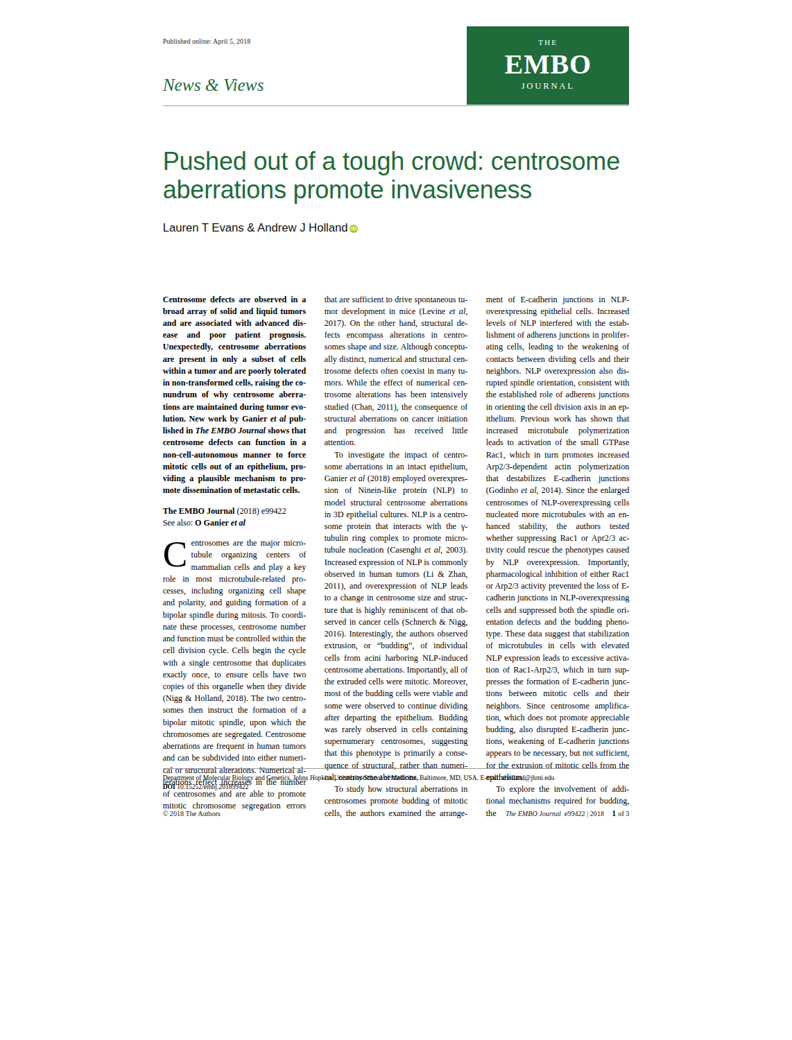Published online: April 5, 2018
THE
EMBO
JOURNAL
News & Views
Pushed out of a tough crowd: centrosome aberrations promote invasiveness
Lauren T Evans & Andrew J HollandiD
Centrosome defects are observed in a broad array of solid and liquid tumors and are associated with advanced disease and poor patient prognosis. Unexpectedly, centrosome aberrations are present in only a subset of cells within a tumor and are poorly tolerated in non-transformed cells, raising the conundrum of why centrosome aberrations are maintained during tumor evolution. New work by Ganier et al published in The EMBO Journal shows that centrosome defects can function in a non-cell-autonomous manner to force mitotic cells out of an epithelium, providing a plausible mechanism to promote dissemination of metastatic cells.
The EMBO Journal (2018) e99422See also: O Ganier et al
Centrosomes are the major microtubule organizing centers of mammalian cells and play a key role in most microtubule-related processes, including organizing cell shape and polarity, and guiding formation of a bipolar spindle during mitosis. To coordinate these processes, centrosome number and function must be controlled within the cell division cycle. Cells begin the cycle with a single centrosome that duplicates exactly once, to ensure cells have two copies of this organelle when they divide (Nigg & Holland, 2018). The two centrosomes then instruct the formation of a bipolar mitotic spindle, upon which the chromosomes are segregated. Centrosome aberrations are frequent in human tumors and can be subdivided into either numerical or structural alterations. Numerical alterations reflect increases in the number of centrosomes and are able to promote mitotic chromosome segregation errors that are sufficient to drive spontaneous tumor development in mice (Levine et al, 2017). On the other hand, structural defects encompass alterations in centrosomes shape and size. Although conceptually distinct, numerical and structural centrosome defects often coexist in many tumors. While the effect of numerical centrosome alterations has been intensively studied (Chan, 2011), the consequence of structural aberrations on cancer initiation and progression has received little attention.
To investigate the impact of centrosome aberrations in an intact epithelium, Ganier et al (2018) employed overexpression of Ninein-like protein (NLP) to model structural centrosome aberrations in 3D epithelial cultures. NLP is a centrosome protein that interacts with the γ-tubulin ring complex to promote microtubule nucleation (Casenghi et al, 2003). Increased expression of NLP is commonly observed in human tumors (Li & Zhan, 2011), and overexpression of NLP leads to a change in centrosome size and structure that is highly reminiscent of that observed in cancer cells (Schnerch & Nigg, 2016). Interestingly, the authors observed extrusion, or “budding”, of individual cells from acini harboring NLP-induced centrosome aberrations. Importantly, all of the extruded cells were mitotic. Moreover, most of the budding cells were viable and some were observed to continue dividing after departing the epithelium. Budding was rarely observed in cells containing supernumerary centrosomes, suggesting that this phenotype is primarily a consequence of structural, rather than numerical, centrosome aberrations.
To study how structural aberrations in centrosomes promote budding of mitotic cells, the authors examined the arrangement of E-cadherin junctions in NLP-overexpressing epithelial cells. Increased levels of NLP interfered with the establishment of adherens junctions in proliferating cells, leading to the weakening of contacts between dividing cells and their neighbors. NLP overexpression also disrupted spindle orientation, consistent with the established role of adherens junctions in orienting the cell division axis in an epithelium. Previous work has shown that increased microtubule polymerization leads to activation of the small GTPase Rac1, which in turn promotes increased Arp2/3-dependent actin polymerization that destabilizes E-cadherin junctions (Godinho et al, 2014). Since the enlarged centrosomes of NLP-overexpressing cells nucleated more microtubules with an enhanced stability, the authors tested whether suppressing Rac1 or Apr2/3 activity could rescue the phenotypes caused by NLP overexpression. Importantly, pharmacological inhibition of either Rac1 or Arp2/3 activity prevented the loss of E-cadherin junctions in NLP-overexpressing cells and suppressed both the spindle orientation defects and the budding phenotype. These data suggest that stabilization of microtubules in cells with elevated NLP expression leads to excessive activation of Rac1-Arp2/3, which in turn suppresses the formation of E-cadherin junctions between mitotic cells and their neighbors. Since centrosome amplification, which does not promote appreciable budding, also disrupted E-cadherin junctions, weakening of E-cadherin junctions appears to be necessary, but not sufficient, for the extrusion of mitotic cells from the epithelium.
To explore the involvement of additional mechanisms required for budding, the
Department of Molecular Biology and Genetics, Johns Hopkins University School of Medicine, Baltimore, MD, USA. E-mail: aholland@jhmi.edu DOI 10.15252/embj.201899422
© 2018 The Authors
The EMBO Journal e99422 | 20181 of 3